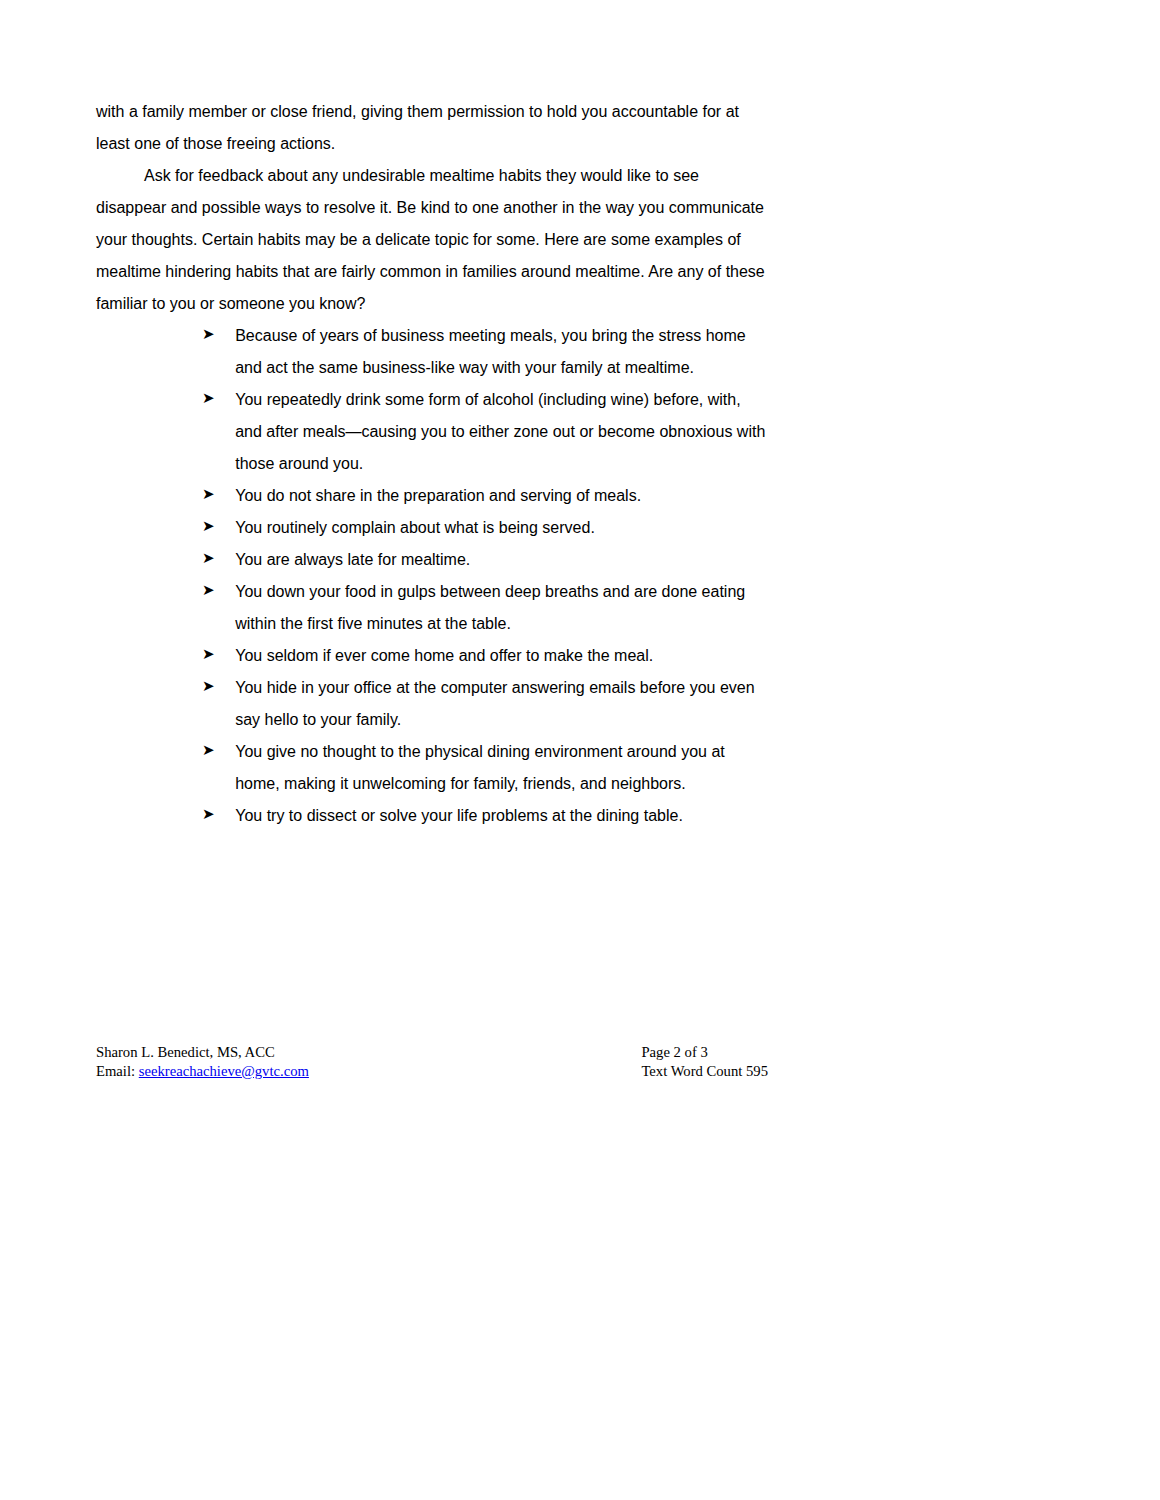with a family member or close friend, giving them permission to hold you accountable for at least one of those freeing actions.
Ask for feedback about any undesirable mealtime habits they would like to see disappear and possible ways to resolve it. Be kind to one another in the way you communicate your thoughts. Certain habits may be a delicate topic for some. Here are some examples of mealtime hindering habits that are fairly common in families around mealtime. Are any of these familiar to you or someone you know?
Because of years of business meeting meals, you bring the stress home and act the same business-like way with your family at mealtime.
You repeatedly drink some form of alcohol (including wine) before, with, and after meals—causing you to either zone out or become obnoxious with those around you.
You do not share in the preparation and serving of meals.
You routinely complain about what is being served.
You are always late for mealtime.
You down your food in gulps between deep breaths and are done eating within the first five minutes at the table.
You seldom if ever come home and offer to make the meal.
You hide in your office at the computer answering emails before you even say hello to your family.
You give no thought to the physical dining environment around you at home, making it unwelcoming for family, friends, and neighbors.
You try to dissect or solve your life problems at the dining table.
Sharon L. Benedict, MS, ACC
Email: seekreachachieve@gvtc.com
Page 2 of 3
Text Word Count 595